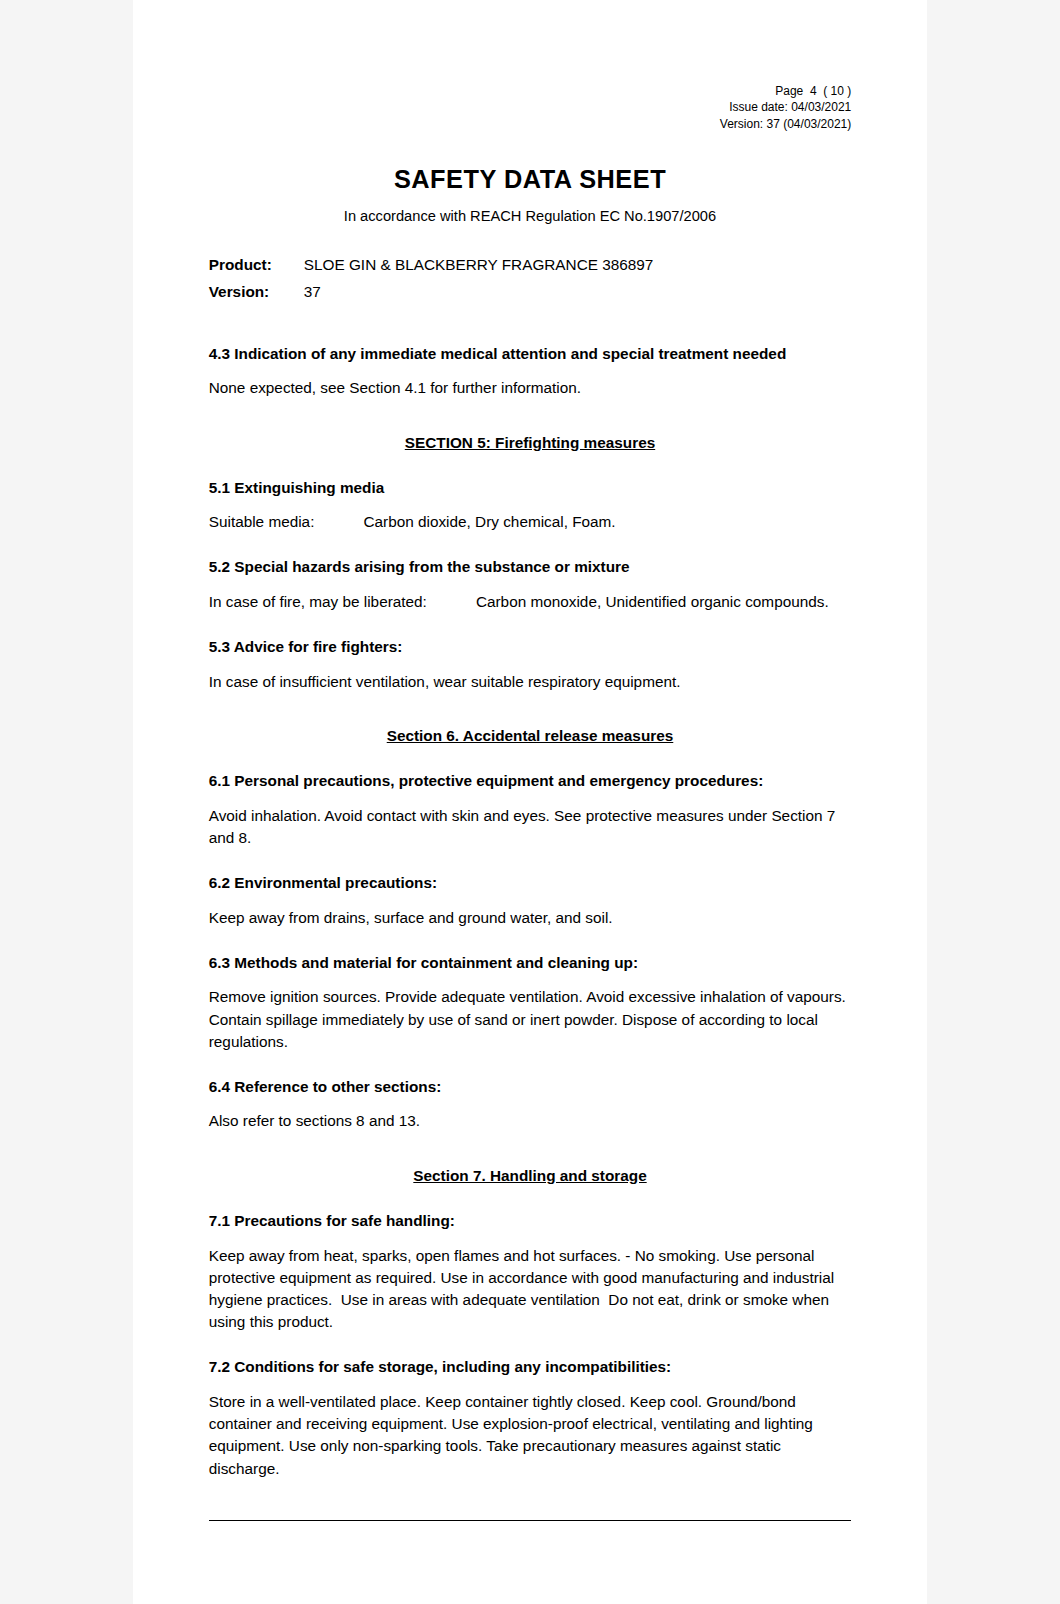Page 4 ( 10 )
Issue date: 04/03/2021
Version: 37 (04/03/2021)
SAFETY DATA SHEET
In accordance with REACH Regulation EC No.1907/2006
| Product: | SLOE GIN & BLACKBERRY FRAGRANCE 386897 |
| Version: | 37 |
4.3 Indication of any immediate medical attention and special treatment needed
None expected, see Section 4.1 for further information.
SECTION 5: Firefighting measures
5.1 Extinguishing media
Suitable media: Carbon dioxide, Dry chemical, Foam.
5.2 Special hazards arising from the substance or mixture
In case of fire, may be liberated: Carbon monoxide, Unidentified organic compounds.
5.3 Advice for fire fighters:
In case of insufficient ventilation, wear suitable respiratory equipment.
Section 6. Accidental release measures
6.1 Personal precautions, protective equipment and emergency procedures:
Avoid inhalation. Avoid contact with skin and eyes. See protective measures under Section 7 and 8.
6.2 Environmental precautions:
Keep away from drains, surface and ground water, and soil.
6.3 Methods and material for containment and cleaning up:
Remove ignition sources. Provide adequate ventilation. Avoid excessive inhalation of vapours. Contain spillage immediately by use of sand or inert powder. Dispose of according to local regulations.
6.4 Reference to other sections:
Also refer to sections 8 and 13.
Section 7. Handling and storage
7.1 Precautions for safe handling:
Keep away from heat, sparks, open flames and hot surfaces. - No smoking. Use personal protective equipment as required. Use in accordance with good manufacturing and industrial hygiene practices. Use in areas with adequate ventilation Do not eat, drink or smoke when using this product.
7.2 Conditions for safe storage, including any incompatibilities:
Store in a well-ventilated place. Keep container tightly closed. Keep cool. Ground/bond container and receiving equipment. Use explosion-proof electrical, ventilating and lighting equipment. Use only non-sparking tools. Take precautionary measures against static discharge.